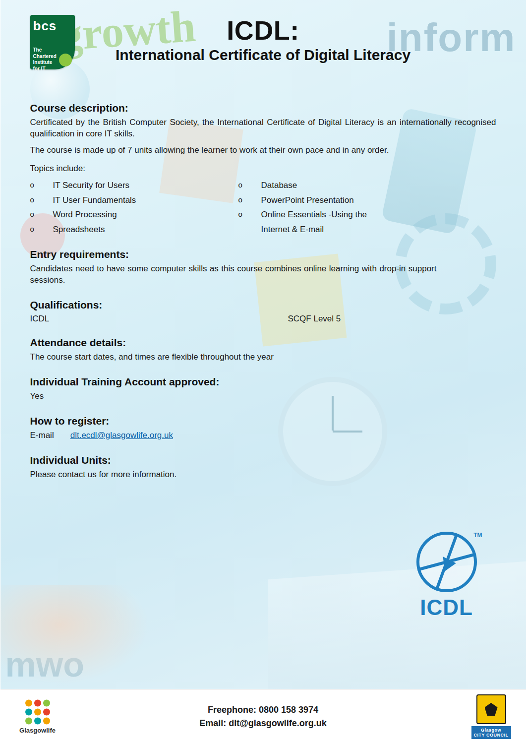growth
inform
mwo
bcs The
Chartered
Institute
for IT
ICDL:
International Certificate of Digital Literacy
Course description:
Certificated by the British Computer Society, the International Certificate of Digital Literacy is an internationally recognised qualification in core IT skills.
The course is made up of 7 units allowing the learner to work at their own pace and in any order.
Topics include:
oIT Security for Users
oDatabase
oIT User Fundamentals
oPowerPoint Presentation
oWord Processing
oOnline Essentials -Using the
oSpreadsheets
Internet & E-mail
Entry requirements:
Candidates need to have some computer skills as this course combines online learning with drop-in support sessions.
Qualifications:
ICDL SCQF Level 5
Attendance details:
The course start dates, and times are flexible throughout the year
Individual Training Account approved:
Yes
How to register:
E-mail dlt.ecdl@glasgowlife.org.uk
Individual Units:
Please contact us for more information.
TM
ICDL
Glasgowlife
Freephone: 0800 158 3974
Email: dlt@glasgowlife.org.uk
Glasgow
CITY COUNCIL